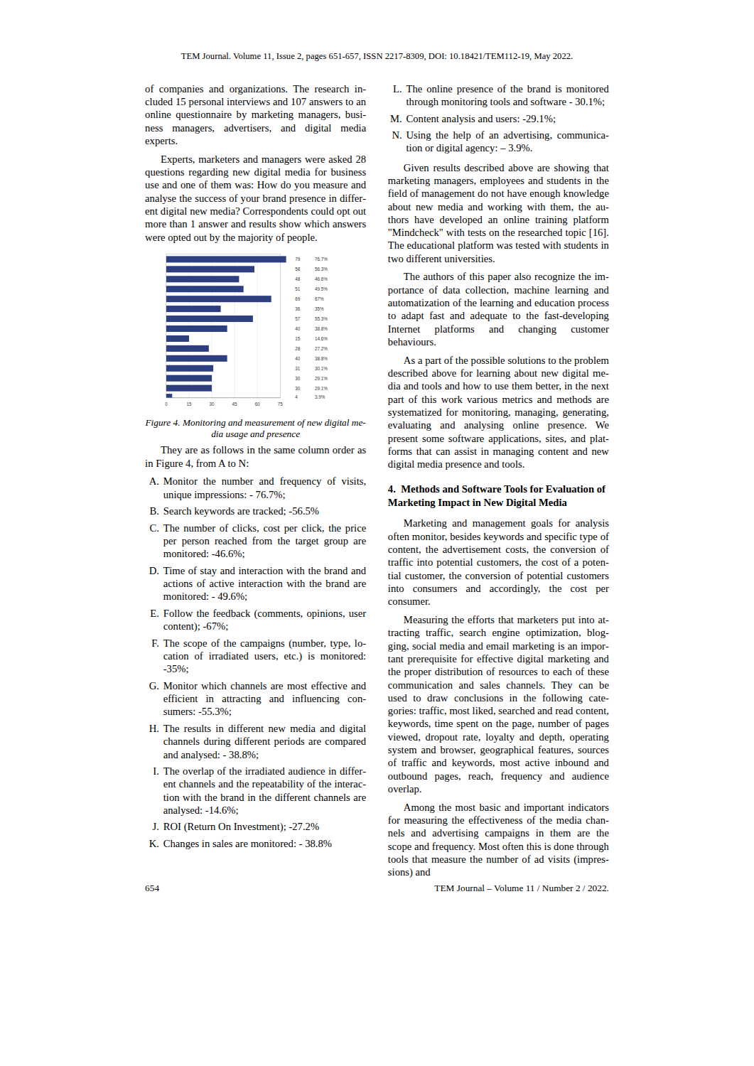TEM Journal. Volume 11, Issue 2, pages 651-657, ISSN 2217-8309, DOI: 10.18421/TEM112-19, May 2022.
of companies and organizations. The research included 15 personal interviews and 107 answers to an online questionnaire by marketing managers, business managers, advertisers, and digital media experts.
Experts, marketers and managers were asked 28 questions regarding new digital media for business use and one of them was: How do you measure and analyse the success of your brand presence in different digital new media? Correspondents could opt out more than 1 answer and results show which answers were opted out by the majority of people.
7976.7% 5856.3% 4846.6% 5149.5% 6967% 3635% 5755.3% 4038.8% 1514.6% 2827.2% 4038.8% 3130.1% 3029.1% 3029.1% 43.9% 0 15 30 45 60 75
Figure 4. Monitoring and measurement of new digital media usage and presence
They are as follows in the same column order as in Figure 4, from A to N:
Monitor the number and frequency of visits, unique impressions: - 76.7%;
Search keywords are tracked; -56.5%
The number of clicks, cost per click, the price per person reached from the target group are monitored: -46.6%;
Time of stay and interaction with the brand and actions of active interaction with the brand are monitored: - 49.6%;
Follow the feedback (comments, opinions, user content); -67%;
The scope of the campaigns (number, type, location of irradiated users, etc.) is monitored: -35%;
Monitor which channels are most effective and efficient in attracting and influencing consumers: -55.3%;
The results in different new media and digital channels during different periods are compared and analysed: - 38.8%;
The overlap of the irradiated audience in different channels and the repeatability of the interaction with the brand in the different channels are analysed: -14.6%;
ROI (Return On Investment); -27.2%
Changes in sales are monitored: - 38.8%
The online presence of the brand is monitored through monitoring tools and software - 30.1%;
Content analysis and users: -29.1%;
Using the help of an advertising, communication or digital agency: – 3.9%.
Given results described above are showing that marketing managers, employees and students in the field of management do not have enough knowledge about new media and working with them, the authors have developed an online training platform "Mindcheck" with tests on the researched topic [16]. The educational platform was tested with students in two different universities.
The authors of this paper also recognize the importance of data collection, machine learning and automatization of the learning and education process to adapt fast and adequate to the fast-developing Internet platforms and changing customer behaviours.
As a part of the possible solutions to the problem described above for learning about new digital media and tools and how to use them better, in the next part of this work various metrics and methods are systematized for monitoring, managing, generating, evaluating and analysing online presence. We present some software applications, sites, and platforms that can assist in managing content and new digital media presence and tools.
4. Methods and Software Tools for Evaluation of Marketing Impact in New Digital Media
Marketing and management goals for analysis often monitor, besides keywords and specific type of content, the advertisement costs, the conversion of traffic into potential customers, the cost of a potential customer, the conversion of potential customers into consumers and accordingly, the cost per consumer.
Measuring the efforts that marketers put into attracting traffic, search engine optimization, blogging, social media and email marketing is an important prerequisite for effective digital marketing and the proper distribution of resources to each of these communication and sales channels. They can be used to draw conclusions in the following categories: traffic, most liked, searched and read content, keywords, time spent on the page, number of pages viewed, dropout rate, loyalty and depth, operating system and browser, geographical features, sources of traffic and keywords, most active inbound and outbound pages, reach, frequency and audience overlap.
Among the most basic and important indicators for measuring the effectiveness of the media channels and advertising campaigns in them are the scope and frequency. Most often this is done through tools that measure the number of ad visits (impressions) and
654 TEM Journal – Volume 11 / Number 2 / 2022.